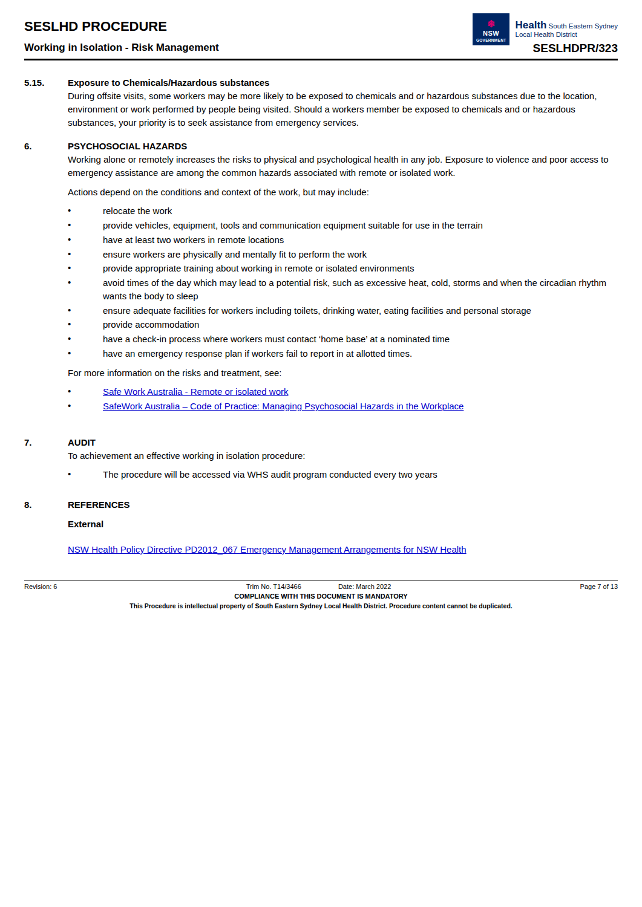❄ NSW GOVERNMENT Health South Eastern Sydney
Local Health District
SESLHD PROCEDURE
Working in Isolation - Risk Management SESLHDPR/323
5.15.
Exposure to Chemicals/Hazardous substances
During offsite visits, some workers may be more likely to be exposed to chemicals and or hazardous substances due to the location, environment or work performed by people being visited. Should a workers member be exposed to chemicals and or hazardous substances, your priority is to seek assistance from emergency services.
6.
PSYCHOSOCIAL HAZARDS
Working alone or remotely increases the risks to physical and psychological health in any job. Exposure to violence and poor access to emergency assistance are among the common hazards associated with remote or isolated work.
Actions depend on the conditions and context of the work, but may include:
relocate the work
provide vehicles, equipment, tools and communication equipment suitable for use in the terrain
have at least two workers in remote locations
ensure workers are physically and mentally fit to perform the work
provide appropriate training about working in remote or isolated environments
avoid times of the day which may lead to a potential risk, such as excessive heat, cold, storms and when the circadian rhythm wants the body to sleep
ensure adequate facilities for workers including toilets, drinking water, eating facilities and personal storage
provide accommodation
have a check-in process where workers must contact ‘home base’ at a nominated time
have an emergency response plan if workers fail to report in at allotted times.
For more information on the risks and treatment, see:
Safe Work Australia - Remote or isolated work
SafeWork Australia – Code of Practice: Managing Psychosocial Hazards in the Workplace
7.
AUDIT
To achievement an effective working in isolation procedure:
The procedure will be accessed via WHS audit program conducted every two years
8.
REFERENCES
External
NSW Health Policy Directive PD2012_067 Emergency Management Arrangements for NSW Health
Revision: 6 Trim No. T14/3466 Date: March 2022 Page 7 of 13
COMPLIANCE WITH THIS DOCUMENT IS MANDATORY
This Procedure is intellectual property of South Eastern Sydney Local Health District. Procedure content cannot be duplicated.